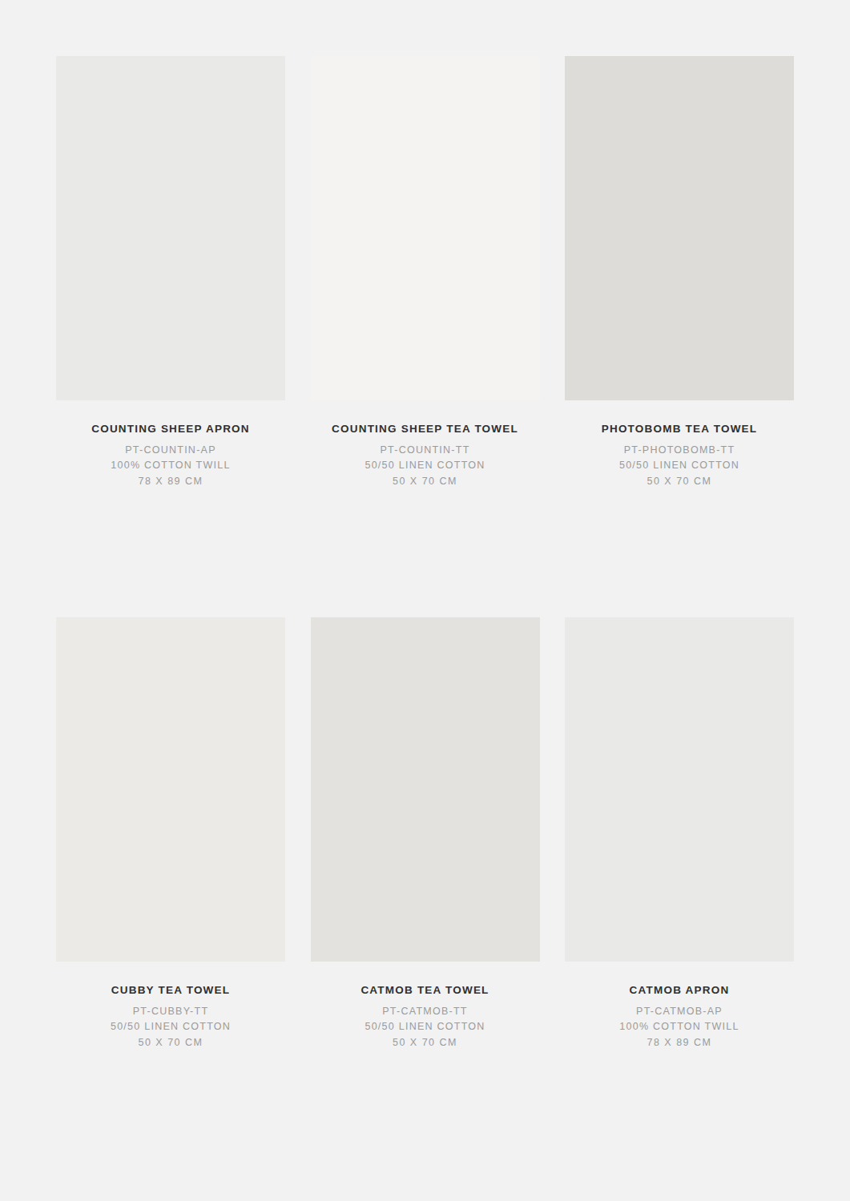Counting Sheep Apron
PT-COUNTIN-AP
100% Cotton Twill
78 x 89 cm
Counting Sheep Tea Towel
PT-COUNTIN-TT
50/50 Linen Cotton
50 x 70 cm
Photobomb Tea Towel
PT-PHOTOBOMB-TT
50/50 Linen Cotton
50 x 70 cm
Cubby Tea Towel
PT-CUBBY-TT
50/50 Linen Cotton
50 x 70 cm
Catmob Tea Towel
PT-CATMOB-TT
50/50 Linen Cotton
50 x 70 cm
Catmob Apron
PT-CATMOB-AP
100% Cotton Twill
78 x 89 cm